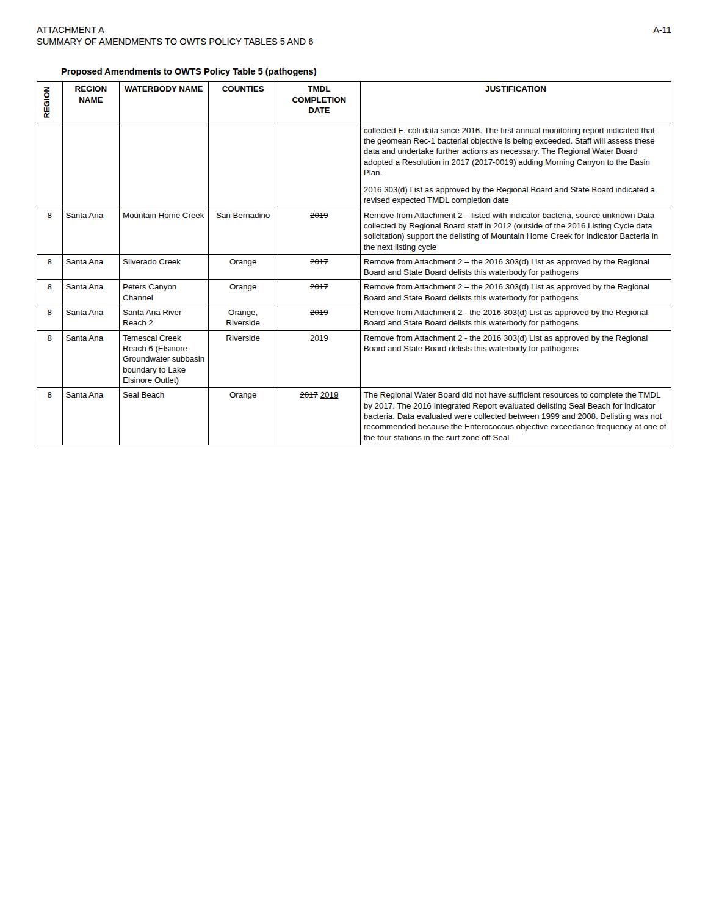ATTACHMENT A
SUMMARY OF AMENDMENTS TO OWTS POLICY TABLES 5 AND 6
A-11
Proposed Amendments to OWTS Policy Table 5 (pathogens)
| REGION | REGION NAME | WATERBODY NAME | COUNTIES | TMDL COMPLETION DATE | JUSTIFICATION |
| --- | --- | --- | --- | --- | --- |
| | | | | | collected E. coli data since 2016. The first annual monitoring report indicated that the geomean Rec-1 bacterial objective is being exceeded. Staff will assess these data and undertake further actions as necessary. The Regional Water Board adopted a Resolution in 2017 (2017-0019) adding Morning Canyon to the Basin Plan. 2016 303(d) List as approved by the Regional Board and State Board indicated a revised expected TMDL completion date |
| 8 | Santa Ana | Mountain Home Creek | San Bernadino | 2019 | Remove from Attachment 2 – listed with indicator bacteria, source unknown Data collected by Regional Board staff in 2012 (outside of the 2016 Listing Cycle data solicitation) support the delisting of Mountain Home Creek for Indicator Bacteria in the next listing cycle |
| 8 | Santa Ana | Silverado Creek | Orange | 2017 | Remove from Attachment 2 – the 2016 303(d) List as approved by the Regional Board and State Board delists this waterbody for pathogens |
| 8 | Santa Ana | Peters Canyon Channel | Orange | 2017 | Remove from Attachment 2 – the 2016 303(d) List as approved by the Regional Board and State Board delists this waterbody for pathogens |
| 8 | Santa Ana | Santa Ana River Reach 2 | Orange, Riverside | 2019 | Remove from Attachment 2 - the 2016 303(d) List as approved by the Regional Board and State Board delists this waterbody for pathogens |
| 8 | Santa Ana | Temescal Creek Reach 6 (Elsinore Groundwater subbasin boundary to Lake Elsinore Outlet) | Riverside | 2019 | Remove from Attachment 2 - the 2016 303(d) List as approved by the Regional Board and State Board delists this waterbody for pathogens |
| 8 | Santa Ana | Seal Beach | Orange | 2017 2019 | The Regional Water Board did not have sufficient resources to complete the TMDL by 2017. The 2016 Integrated Report evaluated delisting Seal Beach for indicator bacteria. Data evaluated were collected between 1999 and 2008. Delisting was not recommended because the Enterococcus objective exceedance frequency at one of the four stations in the surf zone off Seal |